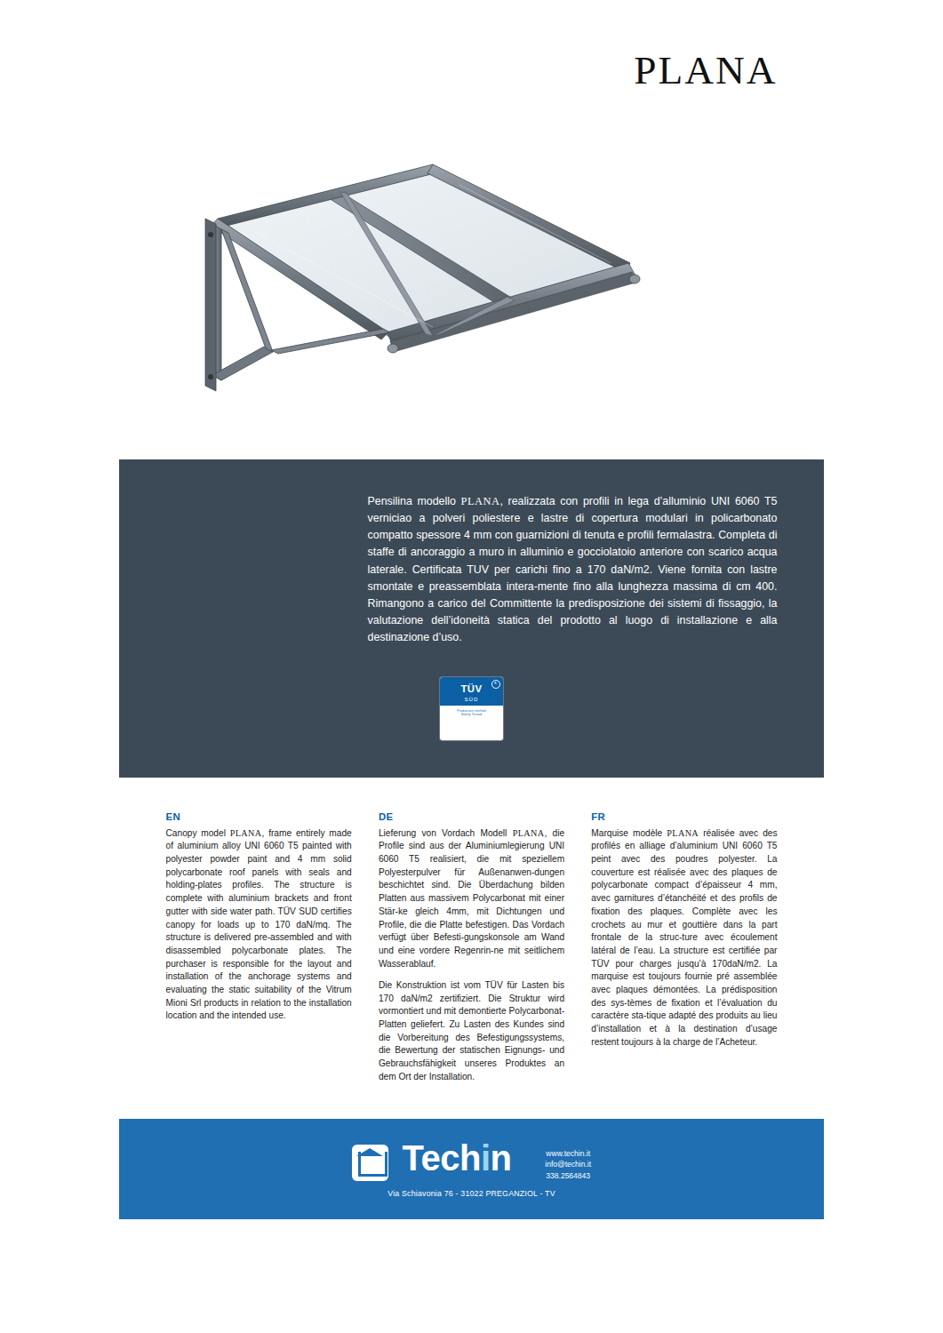PLANA
Pensilina modello PLANA, realizzata con profili in lega d’alluminio UNI 6060 T5 verniciao a polveri poliestere e lastre di copertura modulari in policarbonato compatto spessore 4 mm con guarnizioni di tenuta e profili fermalastra. Completa di staffe di ancoraggio a muro in alluminio e gocciolatoio anteriore con scarico acqua laterale. Certificata TUV per carichi fino a 170 daN/m2. Viene fornita con lastre smontate e preassemblata intera-mente fino alla lunghezza massima di cm 400. Rimangono a carico del Committente la predisposizione dei sistemi di fissaggio, la valutazione dell’idoneità statica del prodotto al luogo di installazione e alla destinazione d’uso.
TÜVR
SÜD
Production verified
Safety Tested
EN
Canopy model PLANA, frame entirely made of aluminium alloy UNI 6060 T5 painted with polyester powder paint and 4 mm solid polycarbonate roof panels with seals and holding-plates profiles. The structure is complete with aluminium brackets and front gutter with side water path. TÜV SUD certifies canopy for loads up to 170 daN/mq. The structure is delivered pre-assembled and with disassembled polycarbonate plates. The purchaser is responsible for the layout and installation of the anchorage systems and evaluating the static suitability of the Vitrum Mioni Srl products in relation to the installation location and the intended use.
DE
Lieferung von Vordach Modell PLANA, die Profile sind aus der Aluminiumlegierung UNI 6060 T5 realisiert, die mit speziellem Polyesterpulver für Außenanwen-dungen beschichtet sind. Die Überdachung bilden Platten aus massivem Polycarbonat mit einer Stär-ke gleich 4mm, mit Dichtungen und Profile, die die Platte befestigen. Das Vordach verfügt über Befesti-gungskonsole am Wand und eine vordere Regenrin-ne mit seitlichem Wasserablauf.
Die Konstruktion ist vom TÜV für Lasten bis 170 daN/m2 zertifiziert. Die Struktur wird vormontiert und mit demontierte Polycarbonat-Platten geliefert. Zu Lasten des Kundes sind die Vorbereitung des Befestigungssystems, die Bewertung der statischen Eignungs- und Gebrauchsfähigkeit unseres Produktes an dem Ort der Installation.
FR
Marquise modèle PLANA réalisée avec des profilés en alliage d’aluminium UNI 6060 T5 peint avec des poudres polyester. La couverture est réalisée avec des plaques de polycarbonate compact d’épaisseur 4 mm, avec garnitures d’étanchéité et des profils de fixation des plaques. Complète avec les crochets au mur et gouttière dans la part frontale de la struc-ture avec écoulement latéral de l’eau. La structure est certifiée par TÜV pour charges jusqu’à 170daN/m2. La marquise est toujours fournie pré assemblée avec plaques démontées. La prédisposition des sys-tèmes de fixation et l’évaluation du caractère sta-tique adapté des produits au lieu d’installation et à la destination d’usage restent toujours à la charge de l’Acheteur.
Techin
www.techin.it
info@techin.it
338.2564843
Via Schiavonia 76 - 31022 PREGANZIOL - TV